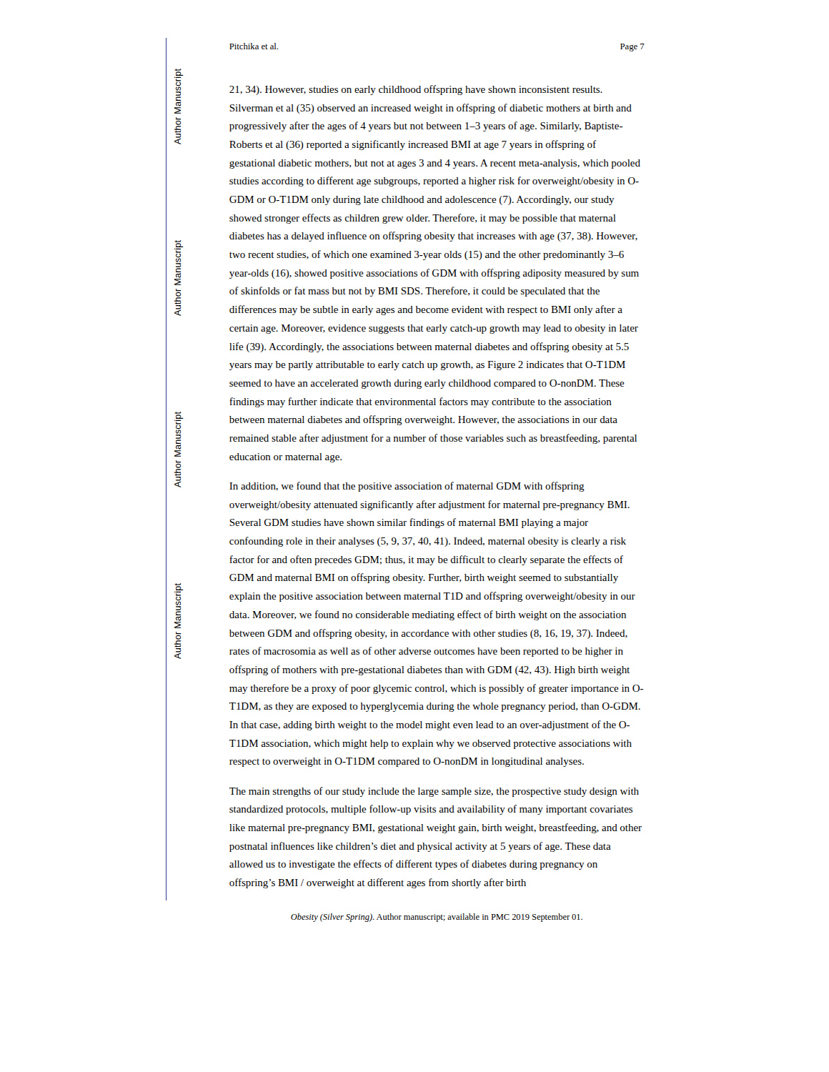Author Manuscript
Author Manuscript
Author Manuscript
Author Manuscript
Pitchika et al. Page 7
21, 34). However, studies on early childhood offspring have shown inconsistent results. Silverman et al (35) observed an increased weight in offspring of diabetic mothers at birth and progressively after the ages of 4 years but not between 1–3 years of age. Similarly, Baptiste-Roberts et al (36) reported a significantly increased BMI at age 7 years in offspring of gestational diabetic mothers, but not at ages 3 and 4 years. A recent meta-analysis, which pooled studies according to different age subgroups, reported a higher risk for overweight/obesity in O-GDM or O-T1DM only during late childhood and adolescence (7). Accordingly, our study showed stronger effects as children grew older. Therefore, it may be possible that maternal diabetes has a delayed influence on offspring obesity that increases with age (37, 38). However, two recent studies, of which one examined 3-year olds (15) and the other predominantly 3–6 year-olds (16), showed positive associations of GDM with offspring adiposity measured by sum of skinfolds or fat mass but not by BMI SDS. Therefore, it could be speculated that the differences may be subtle in early ages and become evident with respect to BMI only after a certain age. Moreover, evidence suggests that early catch-up growth may lead to obesity in later life (39). Accordingly, the associations between maternal diabetes and offspring obesity at 5.5 years may be partly attributable to early catch up growth, as Figure 2 indicates that O-T1DM seemed to have an accelerated growth during early childhood compared to O-nonDM. These findings may further indicate that environmental factors may contribute to the association between maternal diabetes and offspring overweight. However, the associations in our data remained stable after adjustment for a number of those variables such as breastfeeding, parental education or maternal age.
In addition, we found that the positive association of maternal GDM with offspring overweight/obesity attenuated significantly after adjustment for maternal pre-pregnancy BMI. Several GDM studies have shown similar findings of maternal BMI playing a major confounding role in their analyses (5, 9, 37, 40, 41). Indeed, maternal obesity is clearly a risk factor for and often precedes GDM; thus, it may be difficult to clearly separate the effects of GDM and maternal BMI on offspring obesity. Further, birth weight seemed to substantially explain the positive association between maternal T1D and offspring overweight/obesity in our data. Moreover, we found no considerable mediating effect of birth weight on the association between GDM and offspring obesity, in accordance with other studies (8, 16, 19, 37). Indeed, rates of macrosomia as well as of other adverse outcomes have been reported to be higher in offspring of mothers with pre-gestational diabetes than with GDM (42, 43). High birth weight may therefore be a proxy of poor glycemic control, which is possibly of greater importance in O-T1DM, as they are exposed to hyperglycemia during the whole pregnancy period, than O-GDM. In that case, adding birth weight to the model might even lead to an over-adjustment of the O-T1DM association, which might help to explain why we observed protective associations with respect to overweight in O-T1DM compared to O-nonDM in longitudinal analyses.
The main strengths of our study include the large sample size, the prospective study design with standardized protocols, multiple follow-up visits and availability of many important covariates like maternal pre-pregnancy BMI, gestational weight gain, birth weight, breastfeeding, and other postnatal influences like children’s diet and physical activity at 5 years of age. These data allowed us to investigate the effects of different types of diabetes during pregnancy on offspring’s BMI / overweight at different ages from shortly after birth
Obesity (Silver Spring). Author manuscript; available in PMC 2019 September 01.